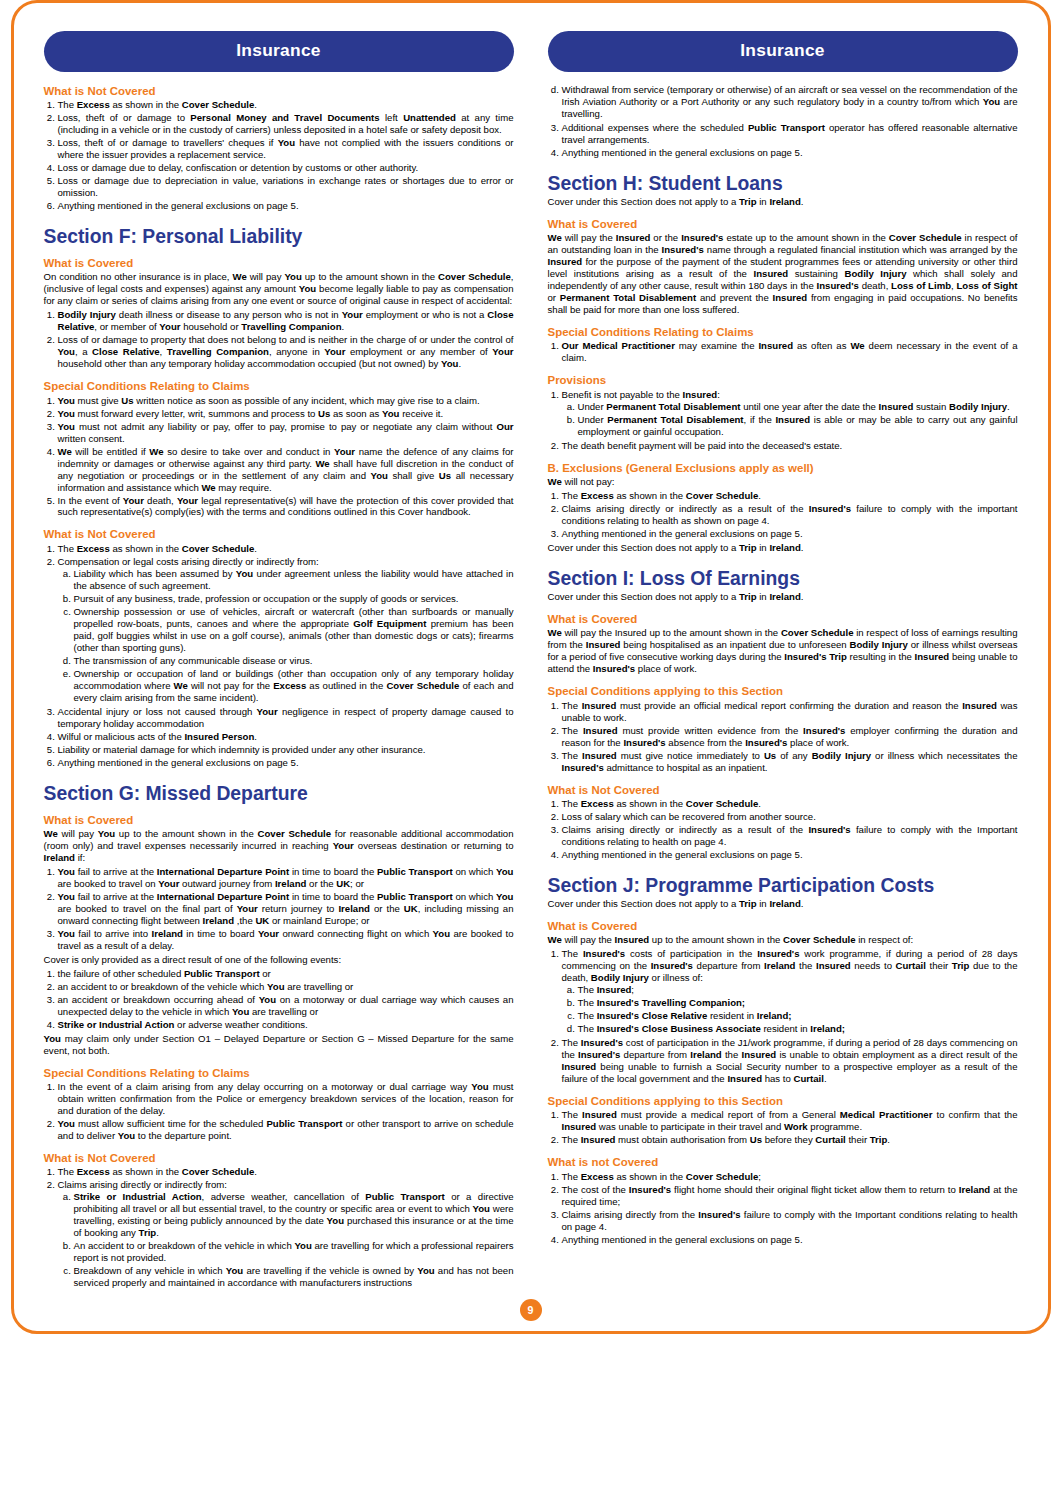Insurance
What is Not Covered
The Excess as shown in the Cover Schedule.
Loss, theft of or damage to Personal Money and Travel Documents left Unattended at any time (including in a vehicle or in the custody of carriers) unless deposited in a hotel safe or safety deposit box.
Loss, theft of or damage to travellers' cheques if You have not complied with the issuers conditions or where the issuer provides a replacement service.
Loss or damage due to delay, confiscation or detention by customs or other authority.
Loss or damage due to depreciation in value, variations in exchange rates or shortages due to error or omission.
Anything mentioned in the general exclusions on page 5.
Section F: Personal Liability
What is Covered
On condition no other insurance is in place, We will pay You up to the amount shown in the Cover Schedule, (inclusive of legal costs and expenses) against any amount You become legally liable to pay as compensation for any claim or series of claims arising from any one event or source of original cause in respect of accidental:
Bodily Injury death illness or disease to any person who is not in Your employment or who is not a Close Relative, or member of Your household or Travelling Companion.
Loss of or damage to property that does not belong to and is neither in the charge of or under the control of You, a Close Relative, Travelling Companion, anyone in Your employment or any member of Your household other than any temporary holiday accommodation occupied (but not owned) by You.
Special Conditions Relating to Claims
You must give Us written notice as soon as possible of any incident, which may give rise to a claim.
You must forward every letter, writ, summons and process to Us as soon as You receive it.
You must not admit any liability or pay, offer to pay, promise to pay or negotiate any claim without Our written consent.
We will be entitled if We so desire to take over and conduct in Your name the defence of any claims for indemnity or damages or otherwise against any third party. We shall have full discretion in the conduct of any negotiation or proceedings or in the settlement of any claim and You shall give Us all necessary information and assistance which We may require.
In the event of Your death, Your legal representative(s) will have the protection of this cover provided that such representative(s) comply(ies) with the terms and conditions outlined in this Cover handbook.
What is Not Covered
The Excess as shown in the Cover Schedule.
Compensation or legal costs arising directly or indirectly from:
Liability which has been assumed by You under agreement unless the liability would have attached in the absence of such agreement.
Pursuit of any business, trade, profession or occupation or the supply of goods or services.
Ownership possession or use of vehicles, aircraft or watercraft (other than surfboards or manually propelled row-boats, punts, canoes and where the appropriate Golf Equipment premium has been paid, golf buggies whilst in use on a golf course), animals (other than domestic dogs or cats); firearms (other than sporting guns).
The transmission of any communicable disease or virus.
Ownership or occupation of land or buildings (other than occupation only of any temporary holiday accommodation where We will not pay for the Excess as outlined in the Cover Schedule of each and every claim arising from the same incident).
Accidental injury or loss not caused through Your negligence in respect of property damage caused to temporary holiday accommodation
Wilful or malicious acts of the Insured Person.
Liability or material damage for which indemnity is provided under any other insurance.
Anything mentioned in the general exclusions on page 5.
Section G: Missed Departure
What is Covered
We will pay You up to the amount shown in the Cover Schedule for reasonable additional accommodation (room only) and travel expenses necessarily incurred in reaching Your overseas destination or returning to Ireland if:
You fail to arrive at the International Departure Point in time to board the Public Transport on which You are booked to travel on Your outward journey from Ireland or the UK; or
You fail to arrive at the International Departure Point in time to board the Public Transport on which You are booked to travel on the final part of Your return journey to Ireland or the UK, including missing an onward connecting flight between Ireland ,the UK or mainland Europe; or
You fail to arrive into Ireland in time to board Your onward connecting flight on which You are booked to travel as a result of a delay.
Cover is only provided as a direct result of one of the following events:
the failure of other scheduled Public Transport or
an accident to or breakdown of the vehicle which You are travelling or
an accident or breakdown occurring ahead of You on a motorway or dual carriage way which causes an unexpected delay to the vehicle in which You are travelling or
Strike or Industrial Action or adverse weather conditions.
You may claim only under Section O1 – Delayed Departure or Section G – Missed Departure for the same event, not both.
Special Conditions Relating to Claims
In the event of a claim arising from any delay occurring on a motorway or dual carriage way You must obtain written confirmation from the Police or emergency breakdown services of the location, reason for and duration of the delay.
You must allow sufficient time for the scheduled Public Transport or other transport to arrive on schedule and to deliver You to the departure point.
What is Not Covered
The Excess as shown in the Cover Schedule.
Claims arising directly or indirectly from:
Strike or Industrial Action, adverse weather, cancellation of Public Transport or a directive prohibiting all travel or all but essential travel, to the country or specific area or event to which You were travelling, existing or being publicly announced by the date You purchased this insurance or at the time of booking any Trip.
An accident to or breakdown of the vehicle in which You are travelling for which a professional repairers report is not provided.
Breakdown of any vehicle in which You are travelling if the vehicle is owned by You and has not been serviced properly and maintained in accordance with manufacturers instructions
Insurance
Withdrawal from service (temporary or otherwise) of an aircraft or sea vessel on the recommendation of the Irish Aviation Authority or a Port Authority or any such regulatory body in a country to/from which You are travelling.
Additional expenses where the scheduled Public Transport operator has offered reasonable alternative travel arrangements.
Anything mentioned in the general exclusions on page 5.
Section H: Student Loans
Cover under this Section does not apply to a Trip in Ireland.
What is Covered
We will pay the Insured or the Insured's estate up to the amount shown in the Cover Schedule in respect of an outstanding loan in the Insured's name through a regulated financial institution which was arranged by the Insured for the purpose of the payment of the student programmes fees or attending university or other third level institutions arising as a result of the Insured sustaining Bodily Injury which shall solely and independently of any other cause, result within 180 days in the Insured's death, Loss of Limb, Loss of Sight or Permanent Total Disablement and prevent the Insured from engaging in paid occupations. No benefits shall be paid for more than one loss suffered.
Special Conditions Relating to Claims
Our Medical Practitioner may examine the Insured as often as We deem necessary in the event of a claim.
Provisions
Benefit is not payable to the Insured:
Under Permanent Total Disablement until one year after the date the Insured sustain Bodily Injury.
Under Permanent Total Disablement, if the Insured is able or may be able to carry out any gainful employment or gainful occupation.
The death benefit payment will be paid into the deceased's estate.
B. Exclusions (General Exclusions apply as well)
We will not pay:
The Excess as shown in the Cover Schedule.
Claims arising directly or indirectly as a result of the Insured's failure to comply with the important conditions relating to health as shown on page 4.
Anything mentioned in the general exclusions on page 5.
Cover under this Section does not apply to a Trip in Ireland.
Section I: Loss Of Earnings
Cover under this Section does not apply to a Trip in Ireland.
What is Covered
We will pay the Insured up to the amount shown in the Cover Schedule in respect of loss of earnings resulting from the Insured being hospitalised as an inpatient due to unforeseen Bodily Injury or illness whilst overseas for a period of five consecutive working days during the Insured's Trip resulting in the Insured being unable to attend the Insured's place of work.
Special Conditions applying to this Section
The Insured must provide an official medical report confirming the duration and reason the Insured was unable to work.
The Insured must provide written evidence from the Insured's employer confirming the duration and reason for the Insured's absence from the Insured's place of work.
The Insured must give notice immediately to Us of any Bodily Injury or illness which necessitates the Insured's admittance to hospital as an inpatient.
What is Not Covered
The Excess as shown in the Cover Schedule.
Loss of salary which can be recovered from another source.
Claims arising directly or indirectly as a result of the Insured's failure to comply with the Important conditions relating to health on page 4.
Anything mentioned in the general exclusions on page 5.
Section J: Programme Participation Costs
Cover under this Section does not apply to a Trip in Ireland.
What is Covered
We will pay the Insured up to the amount shown in the Cover Schedule in respect of:
The Insured's costs of participation in the Insured's work programme, if during a period of 28 days commencing on the Insured's departure from Ireland the Insured needs to Curtail their Trip due to the death, Bodily Injury or illness of:
The Insured;
The Insured's Travelling Companion;
The Insured's Close Relative resident in Ireland;
The Insured's Close Business Associate resident in Ireland;
The Insured's cost of participation in the J1/work programme, if during a period of 28 days commencing on the Insured's departure from Ireland the Insured is unable to obtain employment as a direct result of the Insured being unable to furnish a Social Security number to a prospective employer as a result of the failure of the local government and the Insured has to Curtail.
Special Conditions applying to this Section
The Insured must provide a medical report of from a General Medical Practitioner to confirm that the Insured was unable to participate in their travel and Work programme.
The Insured must obtain authorisation from Us before they Curtail their Trip.
What is not Covered
The Excess as shown in the Cover Schedule;
The cost of the Insured's flight home should their original flight ticket allow them to return to Ireland at the required time;
Claims arising directly from the Insured's failure to comply with the Important conditions relating to health on page 4.
Anything mentioned in the general exclusions on page 5.
9